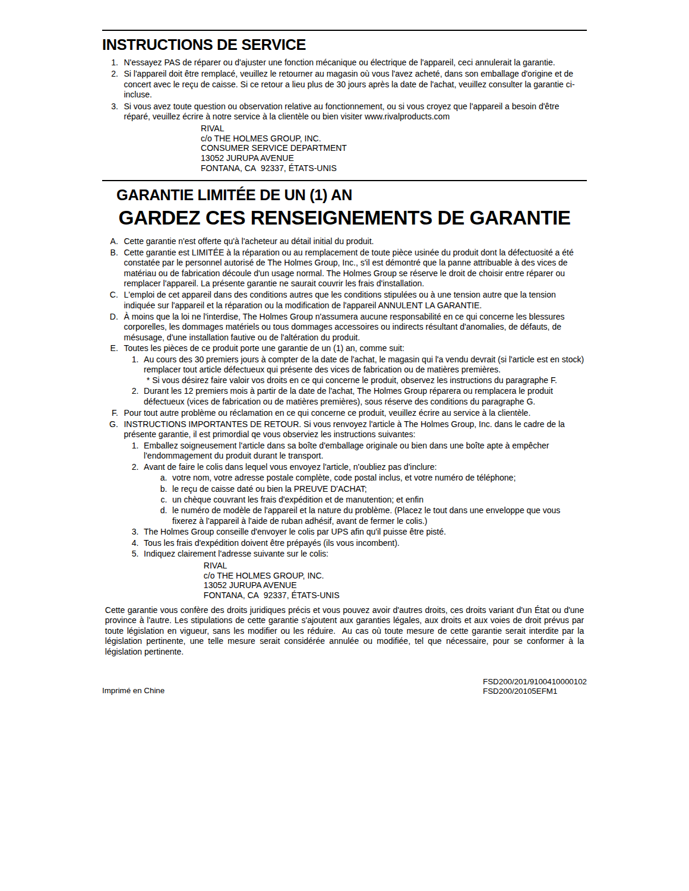Instructions de service
N'essayez PAS de réparer ou d'ajuster une fonction mécanique ou électrique de l'appareil, ceci annulerait la garantie.
Si l'appareil doit être remplacé, veuillez le retourner au magasin où vous l'avez acheté, dans son emballage d'origine et de concert avec le reçu de caisse. Si ce retour a lieu plus de 30 jours après la date de l'achat, veuillez consulter la garantie ci-incluse.
Si vous avez toute question ou observation relative au fonctionnement, ou si vous croyez que l'appareil a besoin d'être réparé, veuillez écrire à notre service à la clientèle ou bien visiter www.rivalproducts.com
RIVAL
c/o THE HOLMES GROUP, INC.
CONSUMER SERVICE DEPARTMENT
13052 JURUPA AVENUE
FONTANA, CA 92337, ÉTATS-UNIS
Garantie limitée de un (1) an
Gardez ces renseignements de garantie
Cette garantie n'est offerte qu'à l'acheteur au détail initial du produit.
Cette garantie est LIMITÉE à la réparation ou au remplacement de toute pièce usinée du produit dont la défectuosité a été constatée par le personnel autorisé de The Holmes Group, Inc., s'il est démontré que la panne attribuable à des vices de matériau ou de fabrication découle d'un usage normal. The Holmes Group se réserve le droit de choisir entre réparer ou remplacer l'appareil. La présente garantie ne saurait couvrir les frais d'installation.
L'emploi de cet appareil dans des conditions autres que les conditions stipulées ou à une tension autre que la tension indiquée sur l'appareil et la réparation ou la modification de l'appareil ANNULENT LA GARANTIE.
À moins que la loi ne l'interdise, The Holmes Group n'assumera aucune responsabilité en ce qui concerne les blessures corporelles, les dommages matériels ou tous dommages accessoires ou indirects résultant d'anomalies, de défauts, de mésusage, d'une installation fautive ou de l'altération du produit.
Toutes les pièces de ce produit porte une garantie de un (1) an, comme suit:
Au cours des 30 premiers jours à compter de la date de l'achat, le magasin qui l'a vendu devrait (si l'article est en stock) remplacer tout article défectueux qui présente des vices de fabrication ou de matières premières.
* Si vous désirez faire valoir vos droits en ce qui concerne le produit, observez les instructions du paragraphe F.
Durant les 12 premiers mois à partir de la date de l'achat, The Holmes Group réparera ou remplacera le produit défectueux (vices de fabrication ou de matières premières), sous réserve des conditions du paragraphe G.
Pour tout autre problème ou réclamation en ce qui concerne ce produit, veuillez écrire au service à la clientèle.
INSTRUCTIONS IMPORTANTES DE RETOUR. Si vous renvoyez l'article à The Holmes Group, Inc. dans le cadre de la présente garantie, il est primordial qe vous observiez les instructions suivantes:
Emballez soigneusement l'article dans sa boîte d'emballage originale ou bien dans une boîte apte à empêcher l'endommagement du produit durant le transport.
Avant de faire le colis dans lequel vous envoyez l'article, n'oubliez pas d'inclure:
votre nom, votre adresse postale complète, code postal inclus, et votre numéro de téléphone;
le reçu de caisse daté ou bien la PREUVE D'ACHAT;
un chèque couvrant les frais d'expédition et de manutention; et enfin
le numéro de modèle de l'appareil et la nature du problème. (Placez le tout dans une enveloppe que vous fixerez à l'appareil à l'aide de ruban adhésif, avant de fermer le colis.)
The Holmes Group conseille d'envoyer le colis par UPS afin qu'il puisse être pisté.
Tous les frais d'expédition doivent être prépayés (ils vous incombent).
Indiquez clairement l'adresse suivante sur le colis:
RIVAL
c/o THE HOLMES GROUP, INC.
13052 JURUPA AVENUE
FONTANA, CA 92337, ÉTATS-UNIS
Cette garantie vous confère des droits juridiques précis et vous pouvez avoir d'autres droits, ces droits variant d'un État ou d'une province à l'autre. Les stipulations de cette garantie s'ajoutent aux garanties légales, aux droits et aux voies de droit prévus par toute législation en vigueur, sans les modifier ou les réduire. Au cas où toute mesure de cette garantie serait interdite par la législation pertinente, une telle mesure serait considérée annulée ou modifiée, tel que nécessaire, pour se conformer à la législation pertinente.
Imprimé en Chine
FSD200/201/9100410000102
FSD200/20105EFM1